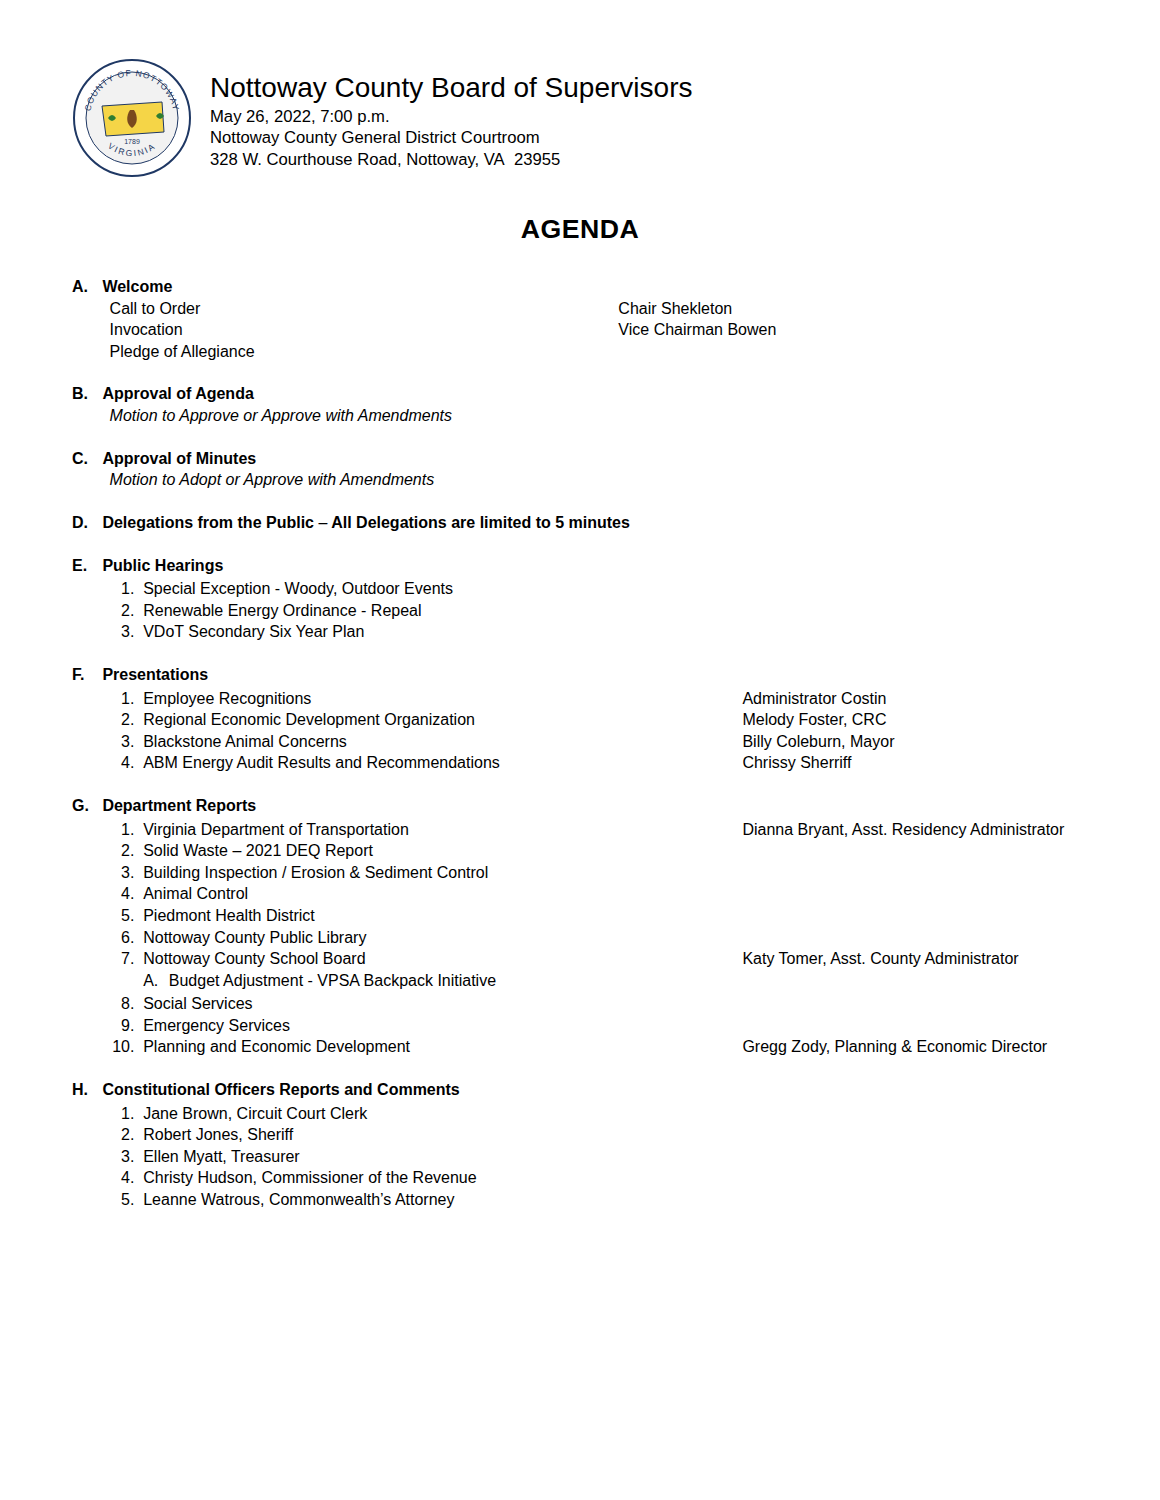COUNTY OF NOTTOWAY VIRGINIA 1789
Nottoway County Board of Supervisors
May 26, 2022, 7:00 p.m.
Nottoway County General District Courtroom
328 W. Courthouse Road, Nottoway, VA 23955
AGENDA
A. Welcome
Call to Order
Chair Shekleton
Invocation
Vice Chairman Bowen
Pledge of Allegiance
B. Approval of Agenda Motion to Approve or Approve with Amendments
C. Approval of Minutes Motion to Adopt or Approve with Amendments
D. Delegations from the Public – All Delegations are limited to 5 minutes
E. Public Hearings
1. Special Exception - Woody, Outdoor Events
2. Renewable Energy Ordinance - Repeal
3. VDoT Secondary Six Year Plan
F. Presentations
1. Employee Recognitions Administrator Costin
2. Regional Economic Development Organization Melody Foster, CRC
3. Blackstone Animal Concerns Billy Coleburn, Mayor
4. ABM Energy Audit Results and Recommendations Chrissy Sherriff
G. Department Reports
1. Virginia Department of Transportation Dianna Bryant, Asst. Residency Administrator
2. Solid Waste – 2021 DEQ Report
3. Building Inspection / Erosion & Sediment Control
4. Animal Control
5. Piedmont Health District
6. Nottoway County Public Library
7. Nottoway County School Board Katy Tomer, Asst. County Administrator
A. Budget Adjustment - VPSA Backpack Initiative
8. Social Services
9. Emergency Services
10. Planning and Economic Development Gregg Zody, Planning & Economic Director
H. Constitutional Officers Reports and Comments
1. Jane Brown, Circuit Court Clerk
2. Robert Jones, Sheriff
3. Ellen Myatt, Treasurer
4. Christy Hudson, Commissioner of the Revenue
5. Leanne Watrous, Commonwealth’s Attorney